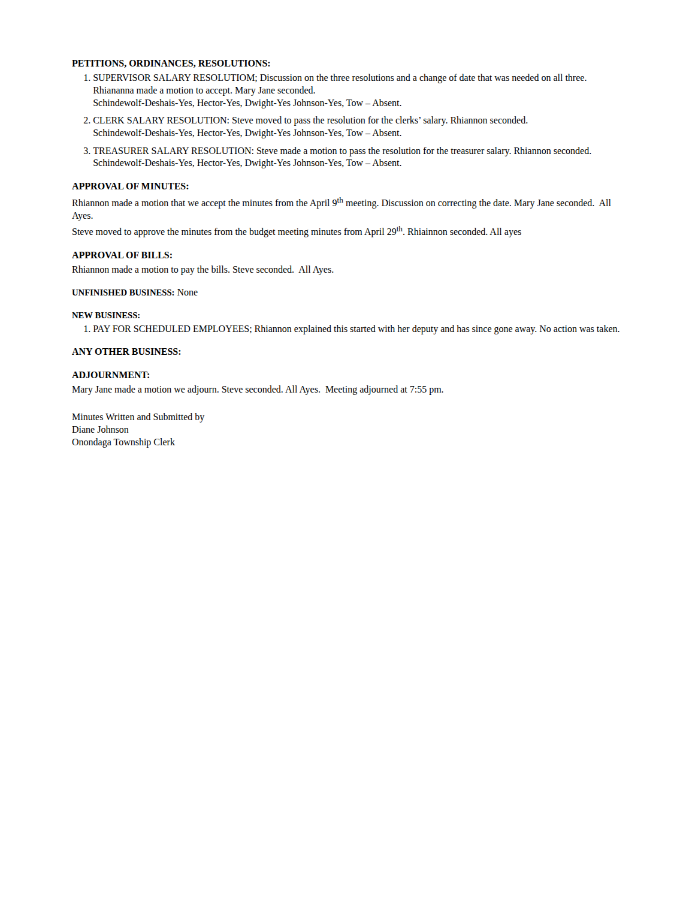PETITIONS, ORDINANCES, RESOLUTIONS:
SUPERVISOR SALARY RESOLUTIOM; Discussion on the three resolutions and a change of date that was needed on all three. Rhiananna made a motion to accept. Mary Jane seconded. Schindewolf-Deshais-Yes, Hector-Yes, Dwight-Yes Johnson-Yes, Tow – Absent.
CLERK SALARY RESOLUTION: Steve moved to pass the resolution for the clerks’ salary. Rhiannon seconded. Schindewolf-Deshais-Yes, Hector-Yes, Dwight-Yes Johnson-Yes, Tow – Absent.
TREASURER SALARY RESOLUTION: Steve made a motion to pass the resolution for the treasurer salary. Rhiannon seconded. Schindewolf-Deshais-Yes, Hector-Yes, Dwight-Yes Johnson-Yes, Tow – Absent.
APPROVAL OF MINUTES:
Rhiannon made a motion that we accept the minutes from the April 9th meeting. Discussion on correcting the date. Mary Jane seconded. All Ayes.
Steve moved to approve the minutes from the budget meeting minutes from April 29th. Rhiainnon seconded. All ayes
APPROVAL OF BILLS:
Rhiannon made a motion to pay the bills. Steve seconded. All Ayes.
UNFINISHED BUSINESS: None
NEW BUSINESS:
PAY FOR SCHEDULED EMPLOYEES; Rhiannon explained this started with her deputy and has since gone away. No action was taken.
ANY OTHER BUSINESS:
ADJOURNMENT:
Mary Jane made a motion we adjourn. Steve seconded. All Ayes. Meeting adjourned at 7:55 pm.
Minutes Written and Submitted by
Diane Johnson
Onondaga Township Clerk